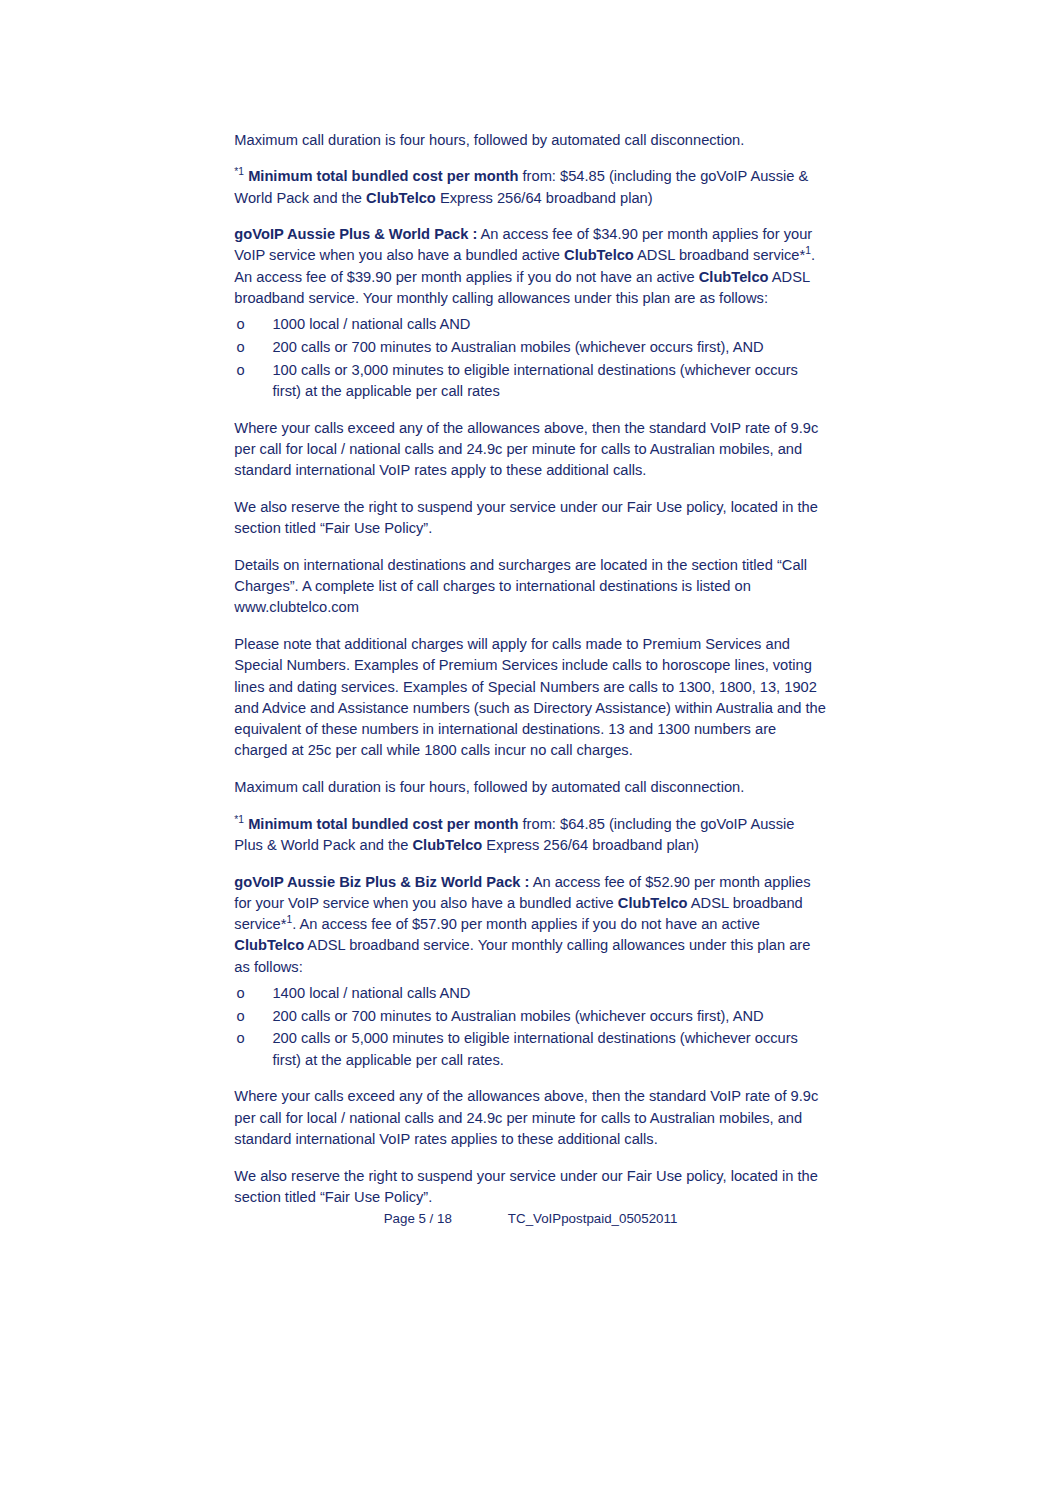Maximum call duration is four hours, followed by automated call disconnection.
*1 Minimum total bundled cost per month from: $54.85 (including the goVoIP Aussie & World Pack and the ClubTelco Express 256/64 broadband plan)
goVoIP Aussie Plus & World Pack : An access fee of $34.90 per month applies for your VoIP service when you also have a bundled active ClubTelco ADSL broadband service*1. An access fee of $39.90 per month applies if you do not have an active ClubTelco ADSL broadband service. Your monthly calling allowances under this plan are as follows:
1000 local / national calls AND
200 calls or 700 minutes to Australian mobiles (whichever occurs first), AND
100 calls or 3,000 minutes to eligible international destinations (whichever occurs first) at the applicable per call rates
Where your calls exceed any of the allowances above, then the standard VoIP rate of 9.9c per call for local / national calls and 24.9c per minute for calls to Australian mobiles, and standard international VoIP rates apply to these additional calls.
We also reserve the right to suspend your service under our Fair Use policy, located in the section titled “Fair Use Policy”.
Details on international destinations and surcharges are located in the section titled “Call Charges”. A complete list of call charges to international destinations is listed on www.clubtelco.com
Please note that additional charges will apply for calls made to Premium Services and Special Numbers. Examples of Premium Services include calls to horoscope lines, voting lines and dating services. Examples of Special Numbers are calls to 1300, 1800, 13, 1902 and Advice and Assistance numbers (such as Directory Assistance) within Australia and the equivalent of these numbers in international destinations. 13 and 1300 numbers are charged at 25c per call while 1800 calls incur no call charges.
Maximum call duration is four hours, followed by automated call disconnection.
*1 Minimum total bundled cost per month from: $64.85 (including the goVoIP Aussie Plus & World Pack and the ClubTelco Express 256/64 broadband plan)
goVoIP Aussie Biz Plus & Biz World Pack : An access fee of $52.90 per month applies for your VoIP service when you also have a bundled active ClubTelco ADSL broadband service*1. An access fee of $57.90 per month applies if you do not have an active ClubTelco ADSL broadband service. Your monthly calling allowances under this plan are as follows:
1400 local / national calls AND
200 calls or 700 minutes to Australian mobiles (whichever occurs first), AND
200 calls or 5,000 minutes to eligible international destinations (whichever occurs first) at the applicable per call rates.
Where your calls exceed any of the allowances above, then the standard VoIP rate of 9.9c per call for local / national calls and 24.9c per minute for calls to Australian mobiles, and standard international VoIP rates applies to these additional calls.
We also reserve the right to suspend your service under our Fair Use policy, located in the section titled “Fair Use Policy”.
Page 5 / 18 TC_VoIPpostpaid_05052011